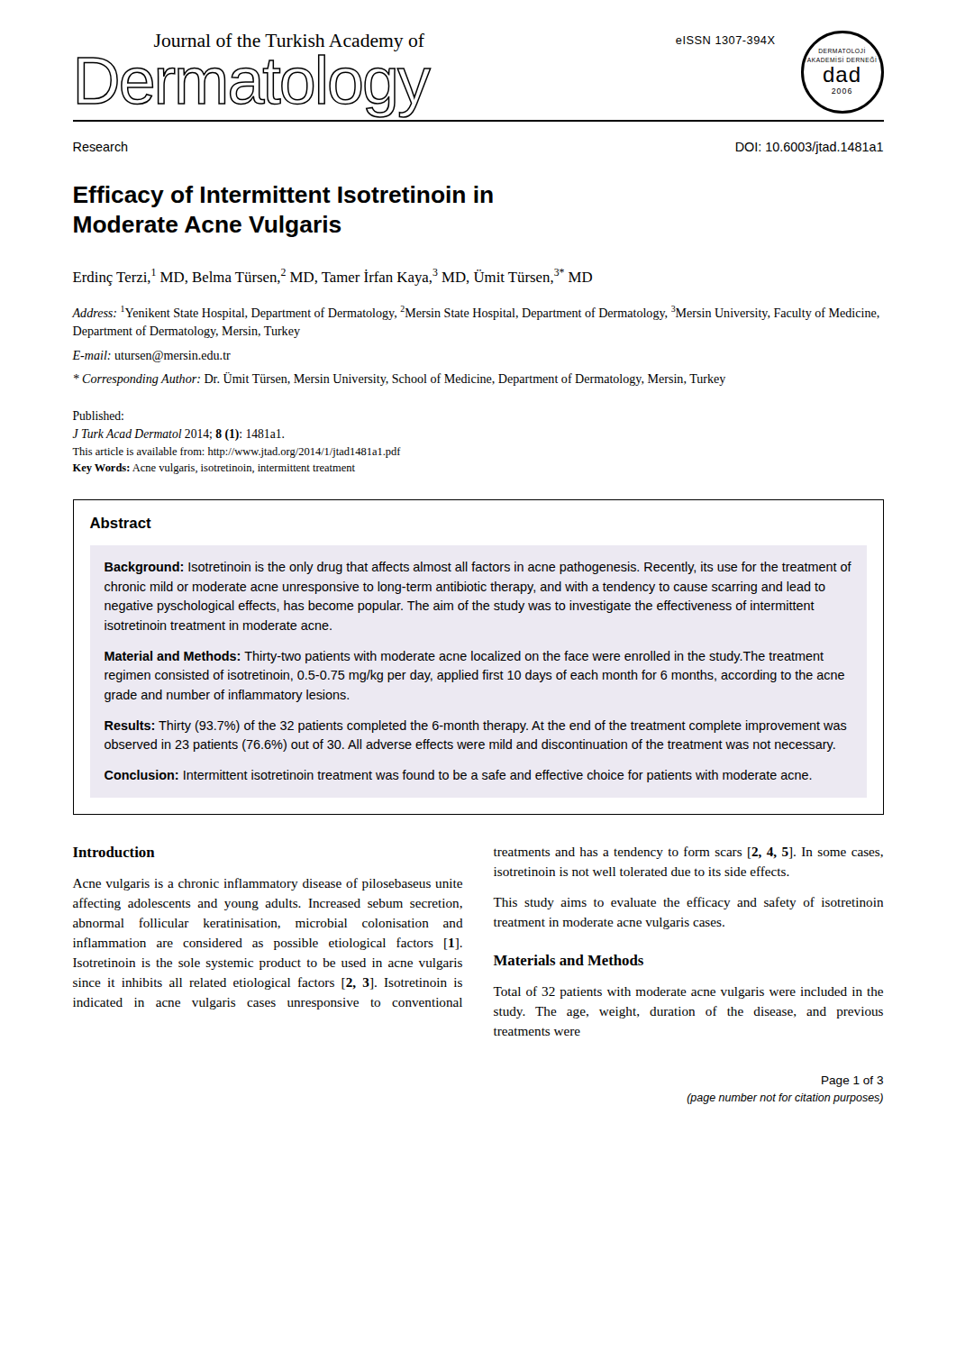Journal of the Turkish Academy of
eISSN 1307-394X
Dermatology
DERMATOLOJİ AKADEMİSİ DERNEĞİ dad 2006
Research DOI: 10.6003/jtad.1481a1
Efficacy of Intermittent Isotretinoin in
Moderate Acne Vulgaris
Erdinç Terzi,1 MD, Belma Türsen,2 MD, Tamer İrfan Kaya,3 MD, Ümit Türsen,3* MD
Address: 1Yenikent State Hospital, Department of Dermatology, 2Mersin State Hospital, Department of Dermatology, 3Mersin University, Faculty of Medicine, Department of Dermatology, Mersin, Turkey
E-mail: utursen@mersin.edu.tr
* Corresponding Author: Dr. Ümit Türsen, Mersin University, School of Medicine, Department of Dermatology, Mersin, Turkey
Published:
J Turk Acad Dermatol 2014; 8 (1): 1481a1.
This article is available from: http://www.jtad.org/2014/1/jtad1481a1.pdf
Key Words: Acne vulgaris, isotretinoin, intermittent treatment
Abstract
Background: Isotretinoin is the only drug that affects almost all factors in acne pathogenesis. Recently, its use for the treatment of chronic mild or moderate acne unresponsive to long-term antibiotic therapy, and with a tendency to cause scarring and lead to negative pyschological effects, has become popular. The aim of the study was to investigate the effectiveness of intermittent isotretinoin treatment in moderate acne.
Material and Methods: Thirty-two patients with moderate acne localized on the face were enrolled in the study.The treatment regimen consisted of isotretinoin, 0.5-0.75 mg/kg per day, applied first 10 days of each month for 6 months, according to the acne grade and number of inflammatory lesions.
Results: Thirty (93.7%) of the 32 patients completed the 6-month therapy. At the end of the treatment complete improvement was observed in 23 patients (76.6%) out of 30. All adverse effects were mild and discontinuation of the treatment was not necessary.
Conclusion: Intermittent isotretinoin treatment was found to be a safe and effective choice for patients with moderate acne.
Introduction
Acne vulgaris is a chronic inflammatory disease of pilosebaseus unite affecting adolescents and young adults. Increased sebum secretion, abnormal follicular keratinisation, microbial colonisation and inflammation are considered as possible etiological factors [1]. Isotretinoin is the sole systemic product to be used in acne vulgaris since it inhibits all related etiological factors [2, 3]. Isotretinoin is indicated in acne vulgaris cases unresponsive to conventional treatments and has a tendency to form scars [2, 4, 5]. In some cases, isotretinoin is not well tolerated due to its side effects.
This study aims to evaluate the efficacy and safety of isotretinoin treatment in moderate acne vulgaris cases.
Materials and Methods
Total of 32 patients with moderate acne vulgaris were included in the study. The age, weight, duration of the disease, and previous treatments were
Page 1 of 3
(page number not for citation purposes)